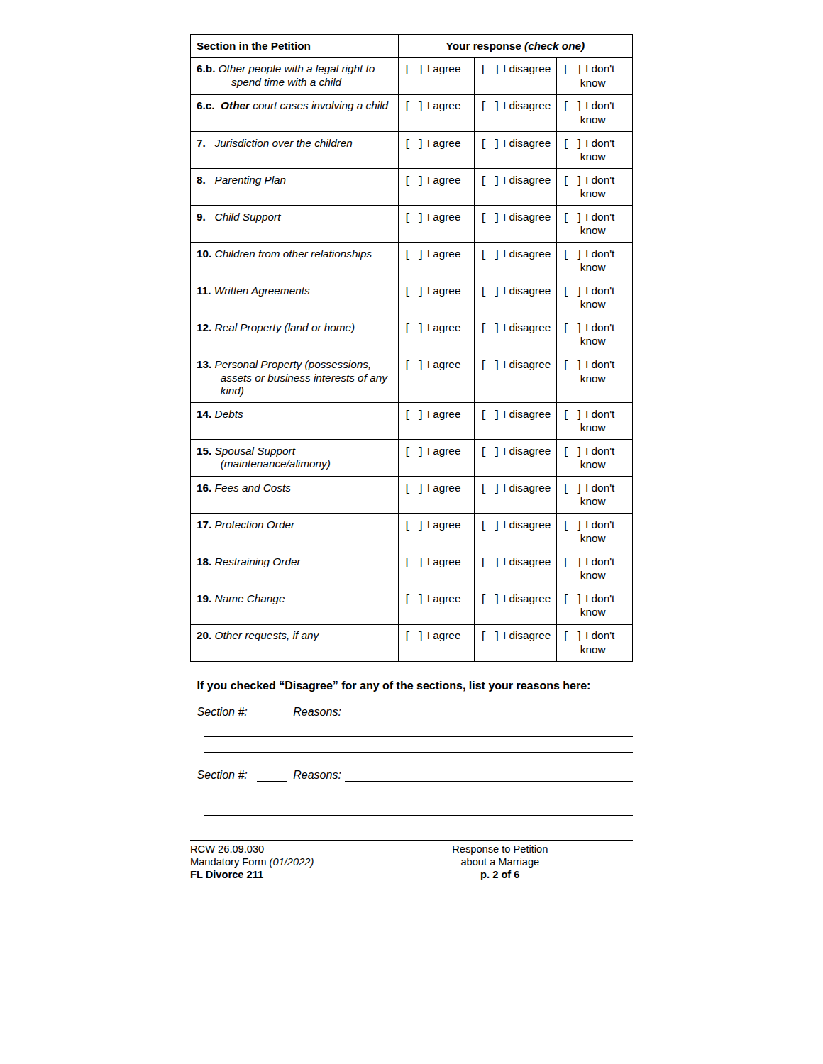| Section in the Petition | Your response (check one) |
| --- | --- |
| 6.b. Other people with a legal right to spend time with a child | [ ] I agree | [ ] I disagree | [ ] I don't know |
| 6.c. Other court cases involving a child | [ ] I agree | [ ] I disagree | [ ] I don't know |
| 7. Jurisdiction over the children | [ ] I agree | [ ] I disagree | [ ] I don't know |
| 8. Parenting Plan | [ ] I agree | [ ] I disagree | [ ] I don't know |
| 9. Child Support | [ ] I agree | [ ] I disagree | [ ] I don't know |
| 10. Children from other relationships | [ ] I agree | [ ] I disagree | [ ] I don't know |
| 11. Written Agreements | [ ] I agree | [ ] I disagree | [ ] I don't know |
| 12. Real Property (land or home) | [ ] I agree | [ ] I disagree | [ ] I don't know |
| 13. Personal Property (possessions, assets or business interests of any kind) | [ ] I agree | [ ] I disagree | [ ] I don't know |
| 14. Debts | [ ] I agree | [ ] I disagree | [ ] I don't know |
| 15. Spousal Support (maintenance/alimony) | [ ] I agree | [ ] I disagree | [ ] I don't know |
| 16. Fees and Costs | [ ] I agree | [ ] I disagree | [ ] I don't know |
| 17. Protection Order | [ ] I agree | [ ] I disagree | [ ] I don't know |
| 18. Restraining Order | [ ] I agree | [ ] I disagree | [ ] I don't know |
| 19. Name Change | [ ] I agree | [ ] I disagree | [ ] I don't know |
| 20. Other requests, if any | [ ] I agree | [ ] I disagree | [ ] I don't know |
If you checked “Disagree” for any of the sections, list your reasons here:
Section #: Reasons:
Section #: Reasons:
RCW 26.09.030
Mandatory Form (01/2022)
FL Divorce 211
Response to Petition
about a Marriage
p. 2 of 6